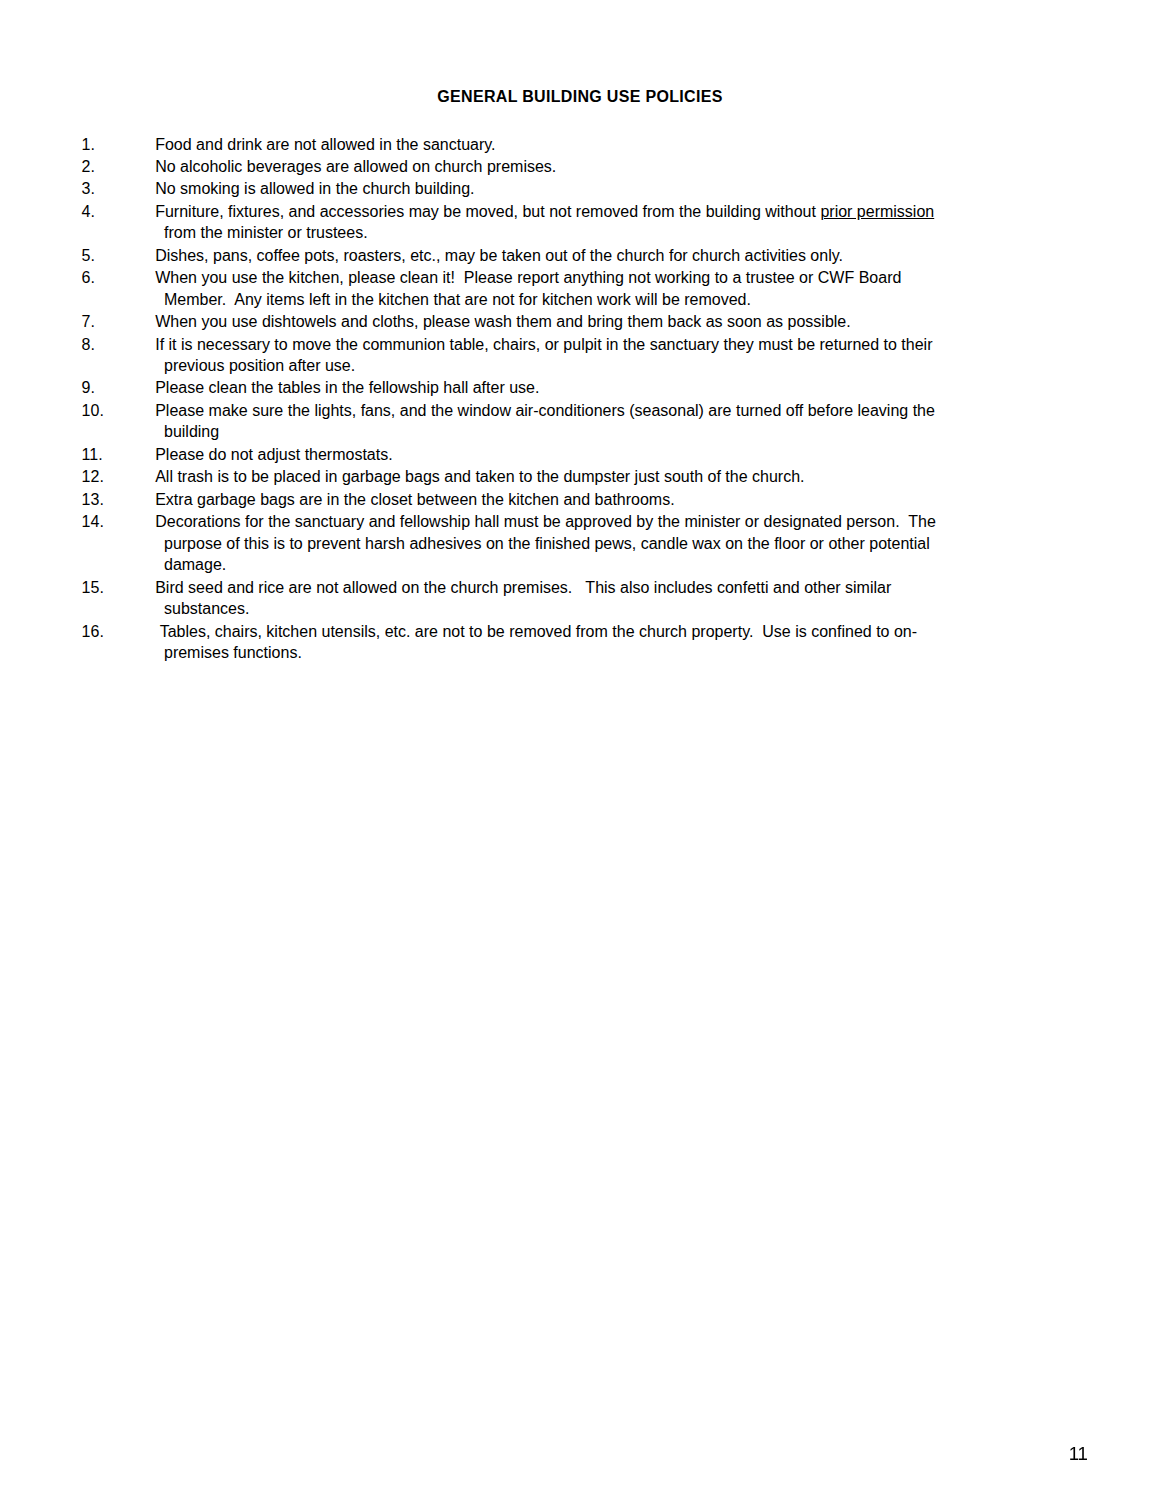GENERAL BUILDING USE POLICIES
1. Food and drink are not allowed in the sanctuary.
2. No alcoholic beverages are allowed on church premises.
3. No smoking is allowed in the church building.
4. Furniture, fixtures, and accessories may be moved, but not removed from the building without prior permission from the minister or trustees.
5. Dishes, pans, coffee pots, roasters, etc., may be taken out of the church for church activities only.
6. When you use the kitchen, please clean it! Please report anything not working to a trustee or CWF BoardMember. Any items left in the kitchen that are not for kitchen work will be removed.
7. When you use dishtowels and cloths, please wash them and bring them back as soon as possible.
8. If it is necessary to move the communion table, chairs, or pulpit in the sanctuary they must be returned to theirprevious position after use.
9. Please clean the tables in the fellowship hall after use.
10. Please make sure the lights, fans, and the window air-conditioners (seasonal) are turned off before leaving thebuilding
11. Please do not adjust thermostats.
12. All trash is to be placed in garbage bags and taken to the dumpster just south of the church.
13. Extra garbage bags are in the closet between the kitchen and bathrooms.
14. Decorations for the sanctuary and fellowship hall must be approved by the minister or designated person. Thepurpose of this is to prevent harsh adhesives on the finished pews, candle wax on the floor or other potential damage.
15. Bird seed and rice are not allowed on the church premises. This also includes confetti and other similarsubstances.
16. Tables, chairs, kitchen utensils, etc. are not to be removed from the church property. Use is confined to on-premises functions.
11